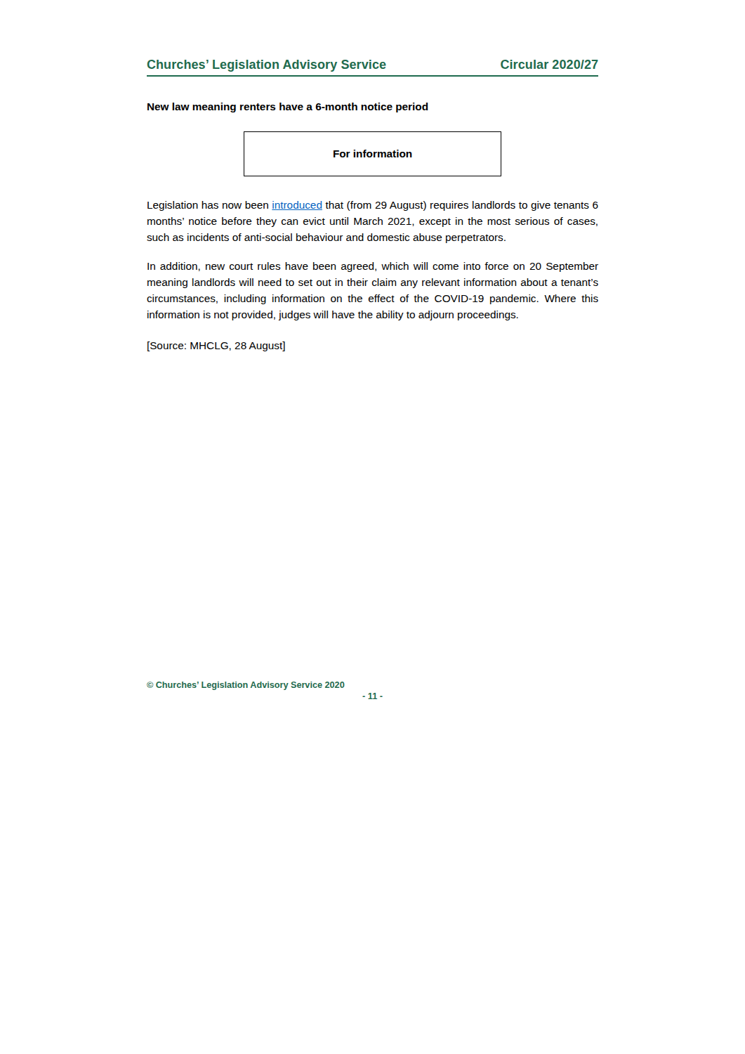Churches’ Legislation Advisory Service
Circular 2020/27
New law meaning renters have a 6-month notice period
For information
Legislation has now been introduced that (from 29 August) requires landlords to give tenants 6 months’ notice before they can evict until March 2021, except in the most serious of cases, such as incidents of anti-social behaviour and domestic abuse perpetrators.
In addition, new court rules have been agreed, which will come into force on 20 September meaning landlords will need to set out in their claim any relevant information about a tenant’s circumstances, including information on the effect of the COVID-19 pandemic. Where this information is not provided, judges will have the ability to adjourn proceedings.
[Source: MHCLG, 28 August]
© Churches’ Legislation Advisory Service 2020
- 11 -